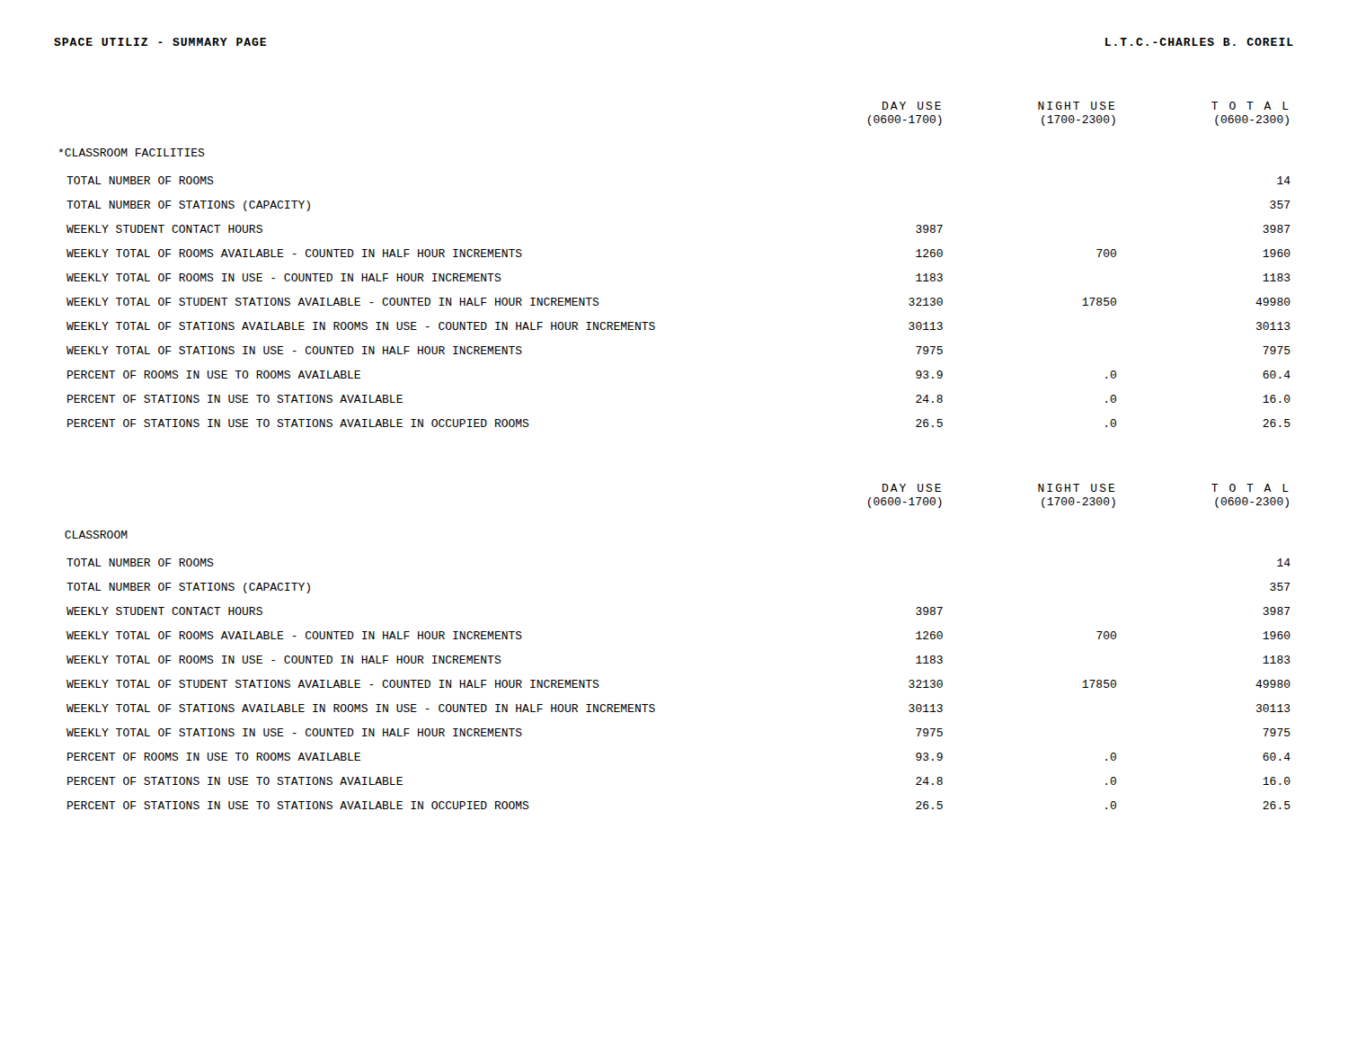SPACE UTILIZ - SUMMARY PAGE L.T.C.-CHARLES B. COREIL
| | DAY USE | NIGHT USE | T O T A L |
| --- | --- | --- | --- |
| | (0600-1700) | (1700-2300) | (0600-2300) |
| *CLASSROOM FACILITIES |
| TOTAL NUMBER OF ROOMS | | | 14 |
| TOTAL NUMBER OF STATIONS (CAPACITY) | | | 357 |
| WEEKLY STUDENT CONTACT HOURS | 3987 | | 3987 |
| WEEKLY TOTAL OF ROOMS AVAILABLE - COUNTED IN HALF HOUR INCREMENTS | 1260 | 700 | 1960 |
| WEEKLY TOTAL OF ROOMS IN USE - COUNTED IN HALF HOUR INCREMENTS | 1183 | | 1183 |
| WEEKLY TOTAL OF STUDENT STATIONS AVAILABLE - COUNTED IN HALF HOUR INCREMENTS | 32130 | 17850 | 49980 |
| WEEKLY TOTAL OF STATIONS AVAILABLE IN ROOMS IN USE - COUNTED IN HALF HOUR INCREMENTS | 30113 | | 30113 |
| WEEKLY TOTAL OF STATIONS IN USE - COUNTED IN HALF HOUR INCREMENTS | 7975 | | 7975 |
| PERCENT OF ROOMS IN USE TO ROOMS AVAILABLE | 93.9 | .0 | 60.4 |
| PERCENT OF STATIONS IN USE TO STATIONS AVAILABLE | 24.8 | .0 | 16.0 |
| PERCENT OF STATIONS IN USE TO STATIONS AVAILABLE IN OCCUPIED ROOMS | 26.5 | .0 | 26.5 |
| | DAY USE | NIGHT USE | T O T A L |
| --- | --- | --- | --- |
| | (0600-1700) | (1700-2300) | (0600-2300) |
| CLASSROOM |
| TOTAL NUMBER OF ROOMS | | | 14 |
| TOTAL NUMBER OF STATIONS (CAPACITY) | | | 357 |
| WEEKLY STUDENT CONTACT HOURS | 3987 | | 3987 |
| WEEKLY TOTAL OF ROOMS AVAILABLE - COUNTED IN HALF HOUR INCREMENTS | 1260 | 700 | 1960 |
| WEEKLY TOTAL OF ROOMS IN USE - COUNTED IN HALF HOUR INCREMENTS | 1183 | | 1183 |
| WEEKLY TOTAL OF STUDENT STATIONS AVAILABLE - COUNTED IN HALF HOUR INCREMENTS | 32130 | 17850 | 49980 |
| WEEKLY TOTAL OF STATIONS AVAILABLE IN ROOMS IN USE - COUNTED IN HALF HOUR INCREMENTS | 30113 | | 30113 |
| WEEKLY TOTAL OF STATIONS IN USE - COUNTED IN HALF HOUR INCREMENTS | 7975 | | 7975 |
| PERCENT OF ROOMS IN USE TO ROOMS AVAILABLE | 93.9 | .0 | 60.4 |
| PERCENT OF STATIONS IN USE TO STATIONS AVAILABLE | 24.8 | .0 | 16.0 |
| PERCENT OF STATIONS IN USE TO STATIONS AVAILABLE IN OCCUPIED ROOMS | 26.5 | .0 | 26.5 |